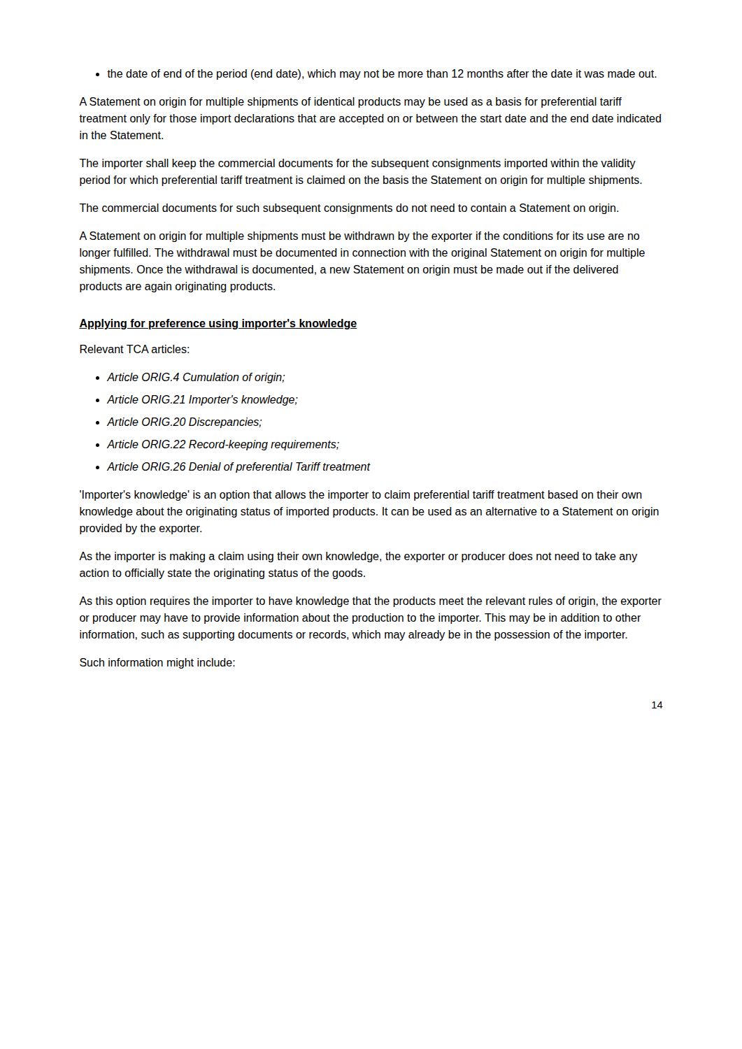the date of end of the period (end date), which may not be more than 12 months after the date it was made out.
A Statement on origin for multiple shipments of identical products may be used as a basis for preferential tariff treatment only for those import declarations that are accepted on or between the start date and the end date indicated in the Statement.
The importer shall keep the commercial documents for the subsequent consignments imported within the validity period for which preferential tariff treatment is claimed on the basis the Statement on origin for multiple shipments.
The commercial documents for such subsequent consignments do not need to contain a Statement on origin.
A Statement on origin for multiple shipments must be withdrawn by the exporter if the conditions for its use are no longer fulfilled. The withdrawal must be documented in connection with the original Statement on origin for multiple shipments. Once the withdrawal is documented, a new Statement on origin must be made out if the delivered products are again originating products.
Applying for preference using importer's knowledge
Relevant TCA articles:
Article ORIG.4 Cumulation of origin;
Article ORIG.21 Importer's knowledge;
Article ORIG.20 Discrepancies;
Article ORIG.22 Record-keeping requirements;
Article ORIG.26 Denial of preferential Tariff treatment
'Importer's knowledge' is an option that allows the importer to claim preferential tariff treatment based on their own knowledge about the originating status of imported products. It can be used as an alternative to a Statement on origin provided by the exporter.
As the importer is making a claim using their own knowledge, the exporter or producer does not need to take any action to officially state the originating status of the goods.
As this option requires the importer to have knowledge that the products meet the relevant rules of origin, the exporter or producer may have to provide information about the production to the importer. This may be in addition to other information, such as supporting documents or records, which may already be in the possession of the importer.
Such information might include:
14